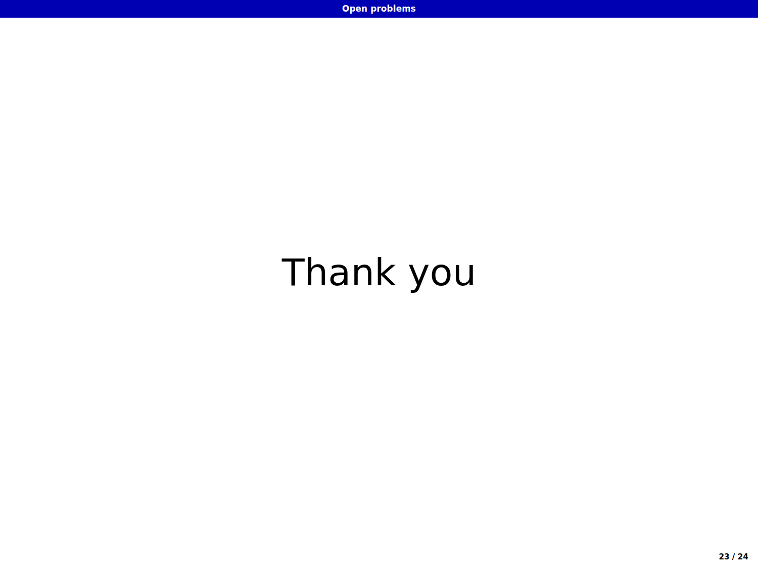Open problems
Thank you
23 / 24